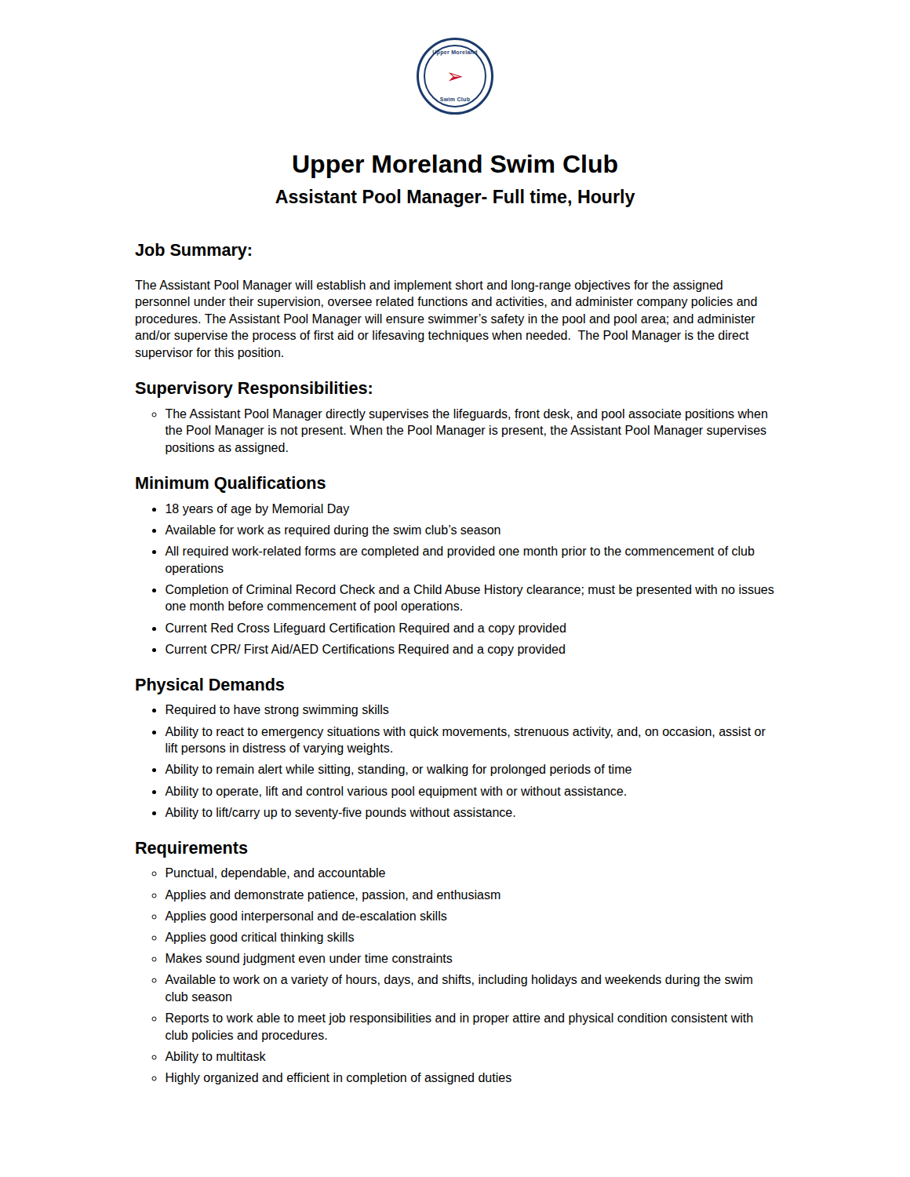Upper Moreland ➢ Swim Club
Upper Moreland Swim Club
Assistant Pool Manager- Full time, Hourly
Job Summary:
The Assistant Pool Manager will establish and implement short and long-range objectives for the assigned personnel under their supervision, oversee related functions and activities, and administer company policies and procedures. The Assistant Pool Manager will ensure swimmer’s safety in the pool and pool area; and administer and/or supervise the process of first aid or lifesaving techniques when needed. The Pool Manager is the direct supervisor for this position.
Supervisory Responsibilities:
The Assistant Pool Manager directly supervises the lifeguards, front desk, and pool associate positions when the Pool Manager is not present. When the Pool Manager is present, the Assistant Pool Manager supervises positions as assigned.
Minimum Qualifications
18 years of age by Memorial Day
Available for work as required during the swim club’s season
All required work-related forms are completed and provided one month prior to the commencement of club operations
Completion of Criminal Record Check and a Child Abuse History clearance; must be presented with no issues one month before commencement of pool operations.
Current Red Cross Lifeguard Certification Required and a copy provided
Current CPR/ First Aid/AED Certifications Required and a copy provided
Physical Demands
Required to have strong swimming skills
Ability to react to emergency situations with quick movements, strenuous activity, and, on occasion, assist or lift persons in distress of varying weights.
Ability to remain alert while sitting, standing, or walking for prolonged periods of time
Ability to operate, lift and control various pool equipment with or without assistance.
Ability to lift/carry up to seventy-five pounds without assistance.
Requirements
Punctual, dependable, and accountable
Applies and demonstrate patience, passion, and enthusiasm
Applies good interpersonal and de-escalation skills
Applies good critical thinking skills
Makes sound judgment even under time constraints
Available to work on a variety of hours, days, and shifts, including holidays and weekends during the swim club season
Reports to work able to meet job responsibilities and in proper attire and physical condition consistent with club policies and procedures.
Ability to multitask
Highly organized and efficient in completion of assigned duties